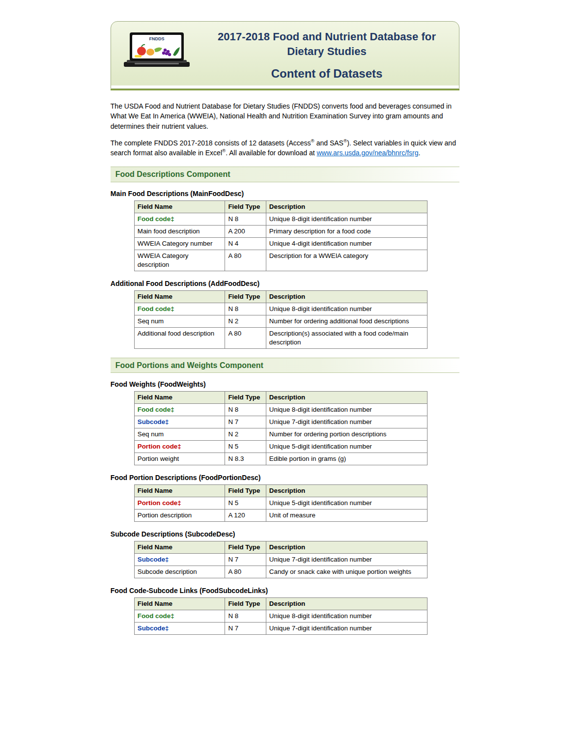FNDDS
2017-2018 Food and Nutrient Database for Dietary Studies
Content of Datasets
The USDA Food and Nutrient Database for Dietary Studies (FNDDS) converts food and beverages consumed in What We Eat In America (WWEIA), National Health and Nutrition Examination Survey into gram amounts and determines their nutrient values.
The complete FNDDS 2017-2018 consists of 12 datasets (Access® and SAS®). Select variables in quick view and search format also available in Excel®. All available for download at www.ars.usda.gov/nea/bhnrc/fsrg.
Food Descriptions Component
Main Food Descriptions (MainFoodDesc)
| Field Name | Field Type | Description |
| --- | --- | --- |
| Food code ‡ | N 8 | Unique 8-digit identification number |
| Main food description | A 200 | Primary description for a food code |
| WWEIA Category number | N 4 | Unique 4-digit identification number |
| WWEIA Category description | A 80 | Description for a WWEIA category |
Additional Food Descriptions (AddFoodDesc)
| Field Name | Field Type | Description |
| --- | --- | --- |
| Food code ‡ | N 8 | Unique 8-digit identification number |
| Seq num | N 2 | Number for ordering additional food descriptions |
| Additional food description | A 80 | Description(s) associated with a food code/main description |
Food Portions and Weights Component
Food Weights (FoodWeights)
| Field Name | Field Type | Description |
| --- | --- | --- |
| Food code ‡ | N 8 | Unique 8-digit identification number |
| Subcode ‡ | N 7 | Unique 7-digit identification number |
| Seq num | N 2 | Number for ordering portion descriptions |
| Portion code ‡ | N 5 | Unique 5-digit identification number |
| Portion weight | N 8.3 | Edible portion in grams (g) |
Food Portion Descriptions (FoodPortionDesc)
| Field Name | Field Type | Description |
| --- | --- | --- |
| Portion code ‡ | N 5 | Unique 5-digit identification number |
| Portion description | A 120 | Unit of measure |
Subcode Descriptions (SubcodeDesc)
| Field Name | Field Type | Description |
| --- | --- | --- |
| Subcode ‡ | N 7 | Unique 7-digit identification number |
| Subcode description | A 80 | Candy or snack cake with unique portion weights |
Food Code-Subcode Links (FoodSubcodeLinks)
| Field Name | Field Type | Description |
| --- | --- | --- |
| Food code ‡ | N 8 | Unique 8-digit identification number |
| Subcode ‡ | N 7 | Unique 7-digit identification number |